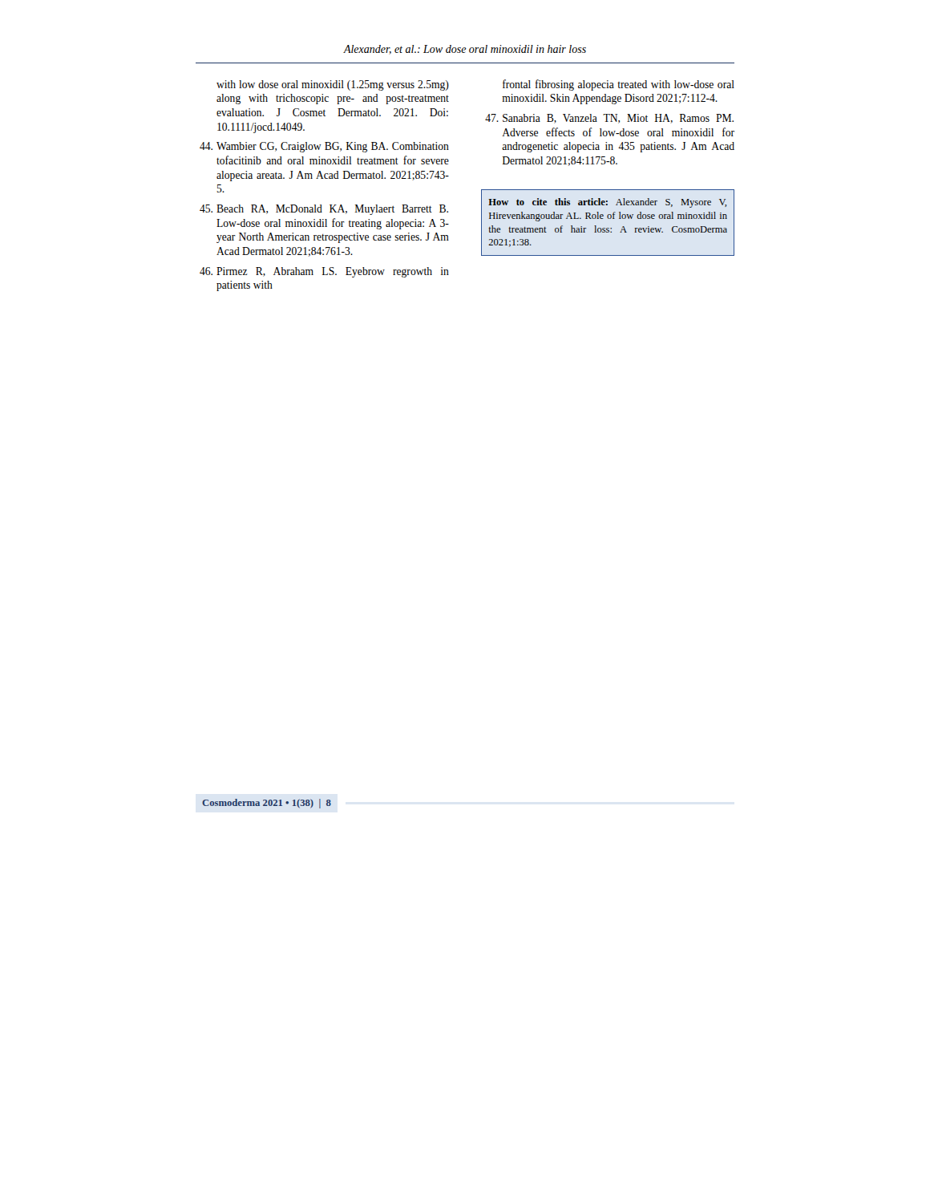Alexander, et al.: Low dose oral minoxidil in hair loss
with low dose oral minoxidil (1.25mg versus 2.5mg) along with trichoscopic pre- and post-treatment evaluation. J Cosmet Dermatol. 2021. Doi: 10.1111/jocd.14049.
44. Wambier CG, Craiglow BG, King BA. Combination tofacitinib and oral minoxidil treatment for severe alopecia areata. J Am Acad Dermatol. 2021;85:743-5.
45. Beach RA, McDonald KA, Muylaert Barrett B. Low-dose oral minoxidil for treating alopecia: A 3-year North American retrospective case series. J Am Acad Dermatol 2021;84:761-3.
46. Pirmez R, Abraham LS. Eyebrow regrowth in patients with
frontal fibrosing alopecia treated with low-dose oral minoxidil. Skin Appendage Disord 2021;7:112-4.
47. Sanabria B, Vanzela TN, Miot HA, Ramos PM. Adverse effects of low-dose oral minoxidil for androgenetic alopecia in 435 patients. J Am Acad Dermatol 2021;84:1175-8.
How to cite this article: Alexander S, Mysore V, Hirevenkangoudar AL. Role of low dose oral minoxidil in the treatment of hair loss: A review. CosmoDerma 2021;1:38.
Cosmoderma 2021 • 1(38) | 8